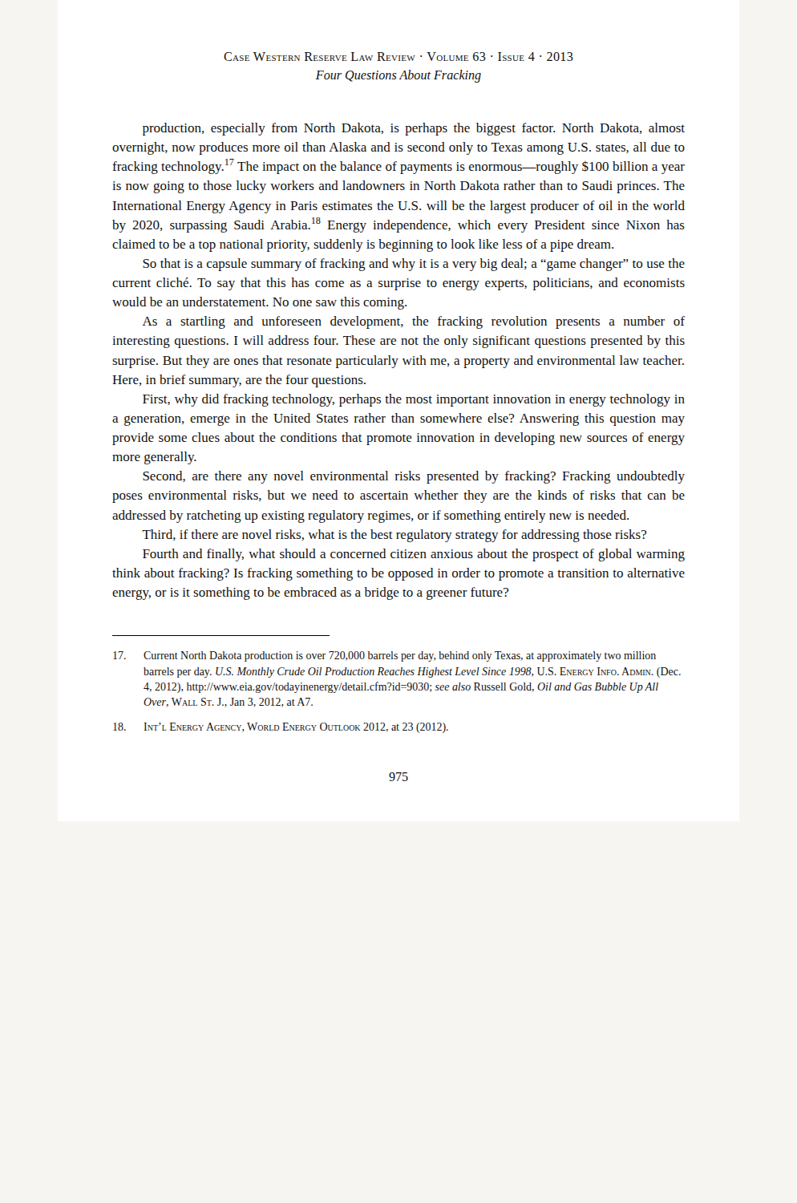Case Western Reserve Law Review · Volume 63 · Issue 4 · 2013
Four Questions About Fracking
production, especially from North Dakota, is perhaps the biggest factor. North Dakota, almost overnight, now produces more oil than Alaska and is second only to Texas among U.S. states, all due to fracking technology.17 The impact on the balance of payments is enormous—roughly $100 billion a year is now going to those lucky workers and landowners in North Dakota rather than to Saudi princes. The International Energy Agency in Paris estimates the U.S. will be the largest producer of oil in the world by 2020, surpassing Saudi Arabia.18 Energy independence, which every President since Nixon has claimed to be a top national priority, suddenly is beginning to look like less of a pipe dream.
So that is a capsule summary of fracking and why it is a very big deal; a “game changer” to use the current cliché. To say that this has come as a surprise to energy experts, politicians, and economists would be an understatement. No one saw this coming.
As a startling and unforeseen development, the fracking revolution presents a number of interesting questions. I will address four. These are not the only significant questions presented by this surprise. But they are ones that resonate particularly with me, a property and environmental law teacher. Here, in brief summary, are the four questions.
First, why did fracking technology, perhaps the most important innovation in energy technology in a generation, emerge in the United States rather than somewhere else? Answering this question may provide some clues about the conditions that promote innovation in developing new sources of energy more generally.
Second, are there any novel environmental risks presented by fracking? Fracking undoubtedly poses environmental risks, but we need to ascertain whether they are the kinds of risks that can be addressed by ratcheting up existing regulatory regimes, or if something entirely new is needed.
Third, if there are novel risks, what is the best regulatory strategy for addressing those risks?
Fourth and finally, what should a concerned citizen anxious about the prospect of global warming think about fracking? Is fracking something to be opposed in order to promote a transition to alternative energy, or is it something to be embraced as a bridge to a greener future?
17. Current North Dakota production is over 720,000 barrels per day, behind only Texas, at approximately two million barrels per day. U.S. Monthly Crude Oil Production Reaches Highest Level Since 1998, U.S. Energy Info. Admin. (Dec. 4, 2012), http://www.eia.gov/todayinenergy/detail.cfm?id=9030; see also Russell Gold, Oil and Gas Bubble Up All Over, Wall St. J., Jan 3, 2012, at A7.
18. Int’l Energy Agency, World Energy Outlook 2012, at 23 (2012).
975